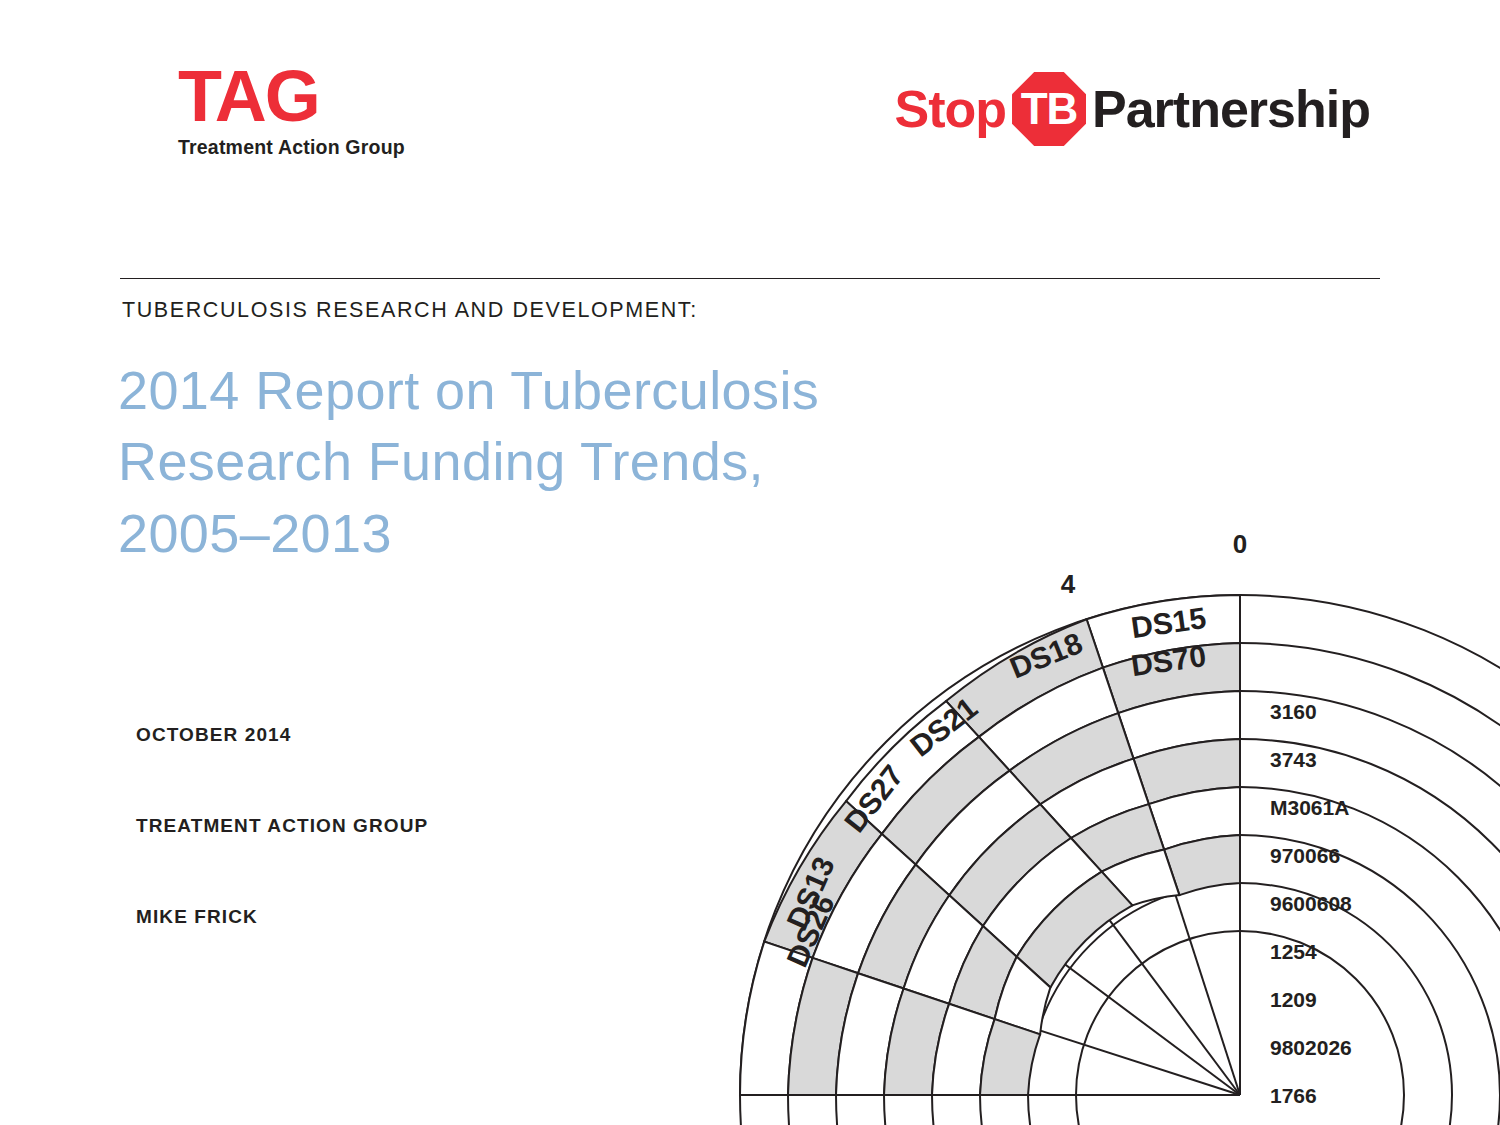TAG
Treatment Action Group
Stop TB Partnership
Tuberculosis Research and Development:
2014 Report on Tuberculosis
Research Funding Trends,
2005–2013
October 2014
Treatment Action Group
Mike Frick
0 4 DS15 DS70 DS18 DS21 DS27 DS13 DS26 3160 3743 M3061A 970066 9600608 1254 1209 9802026 1766